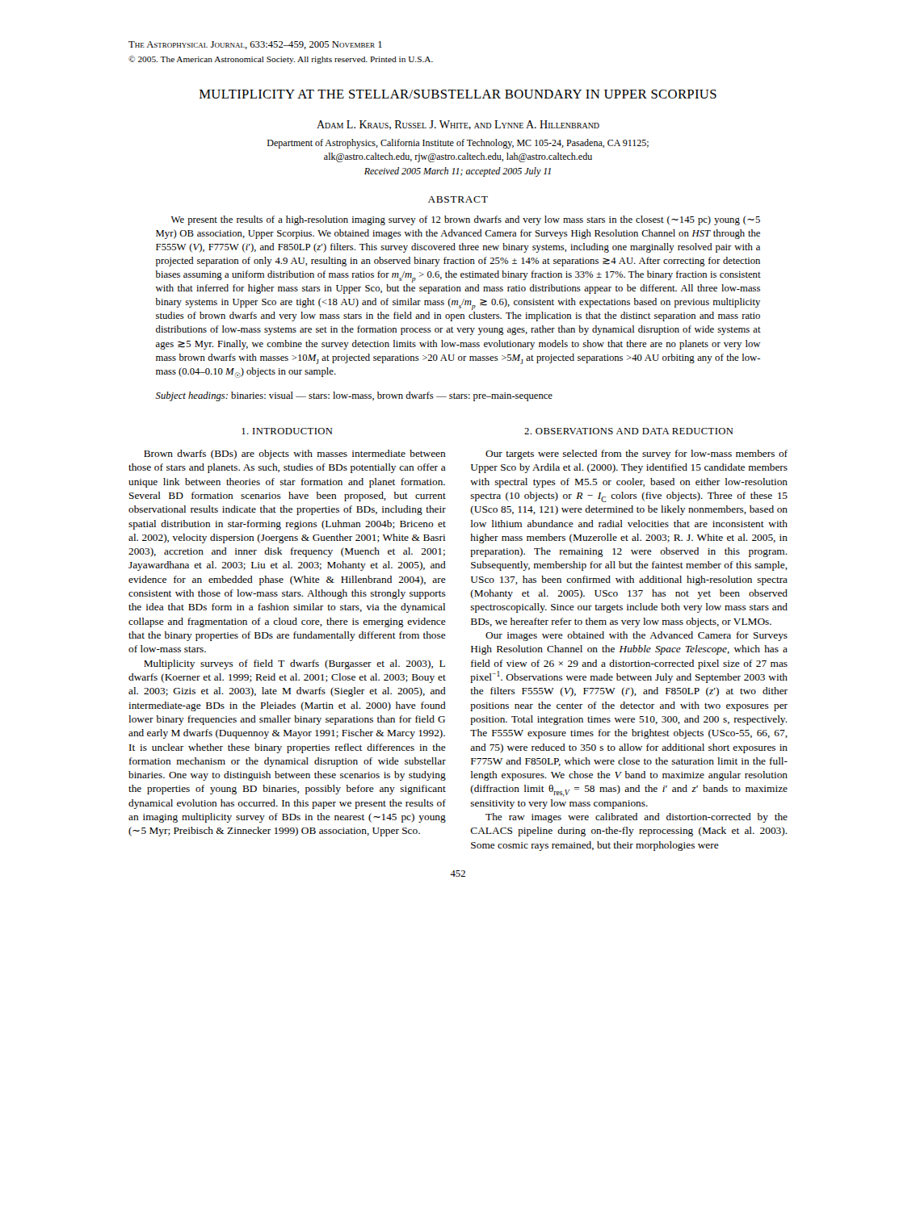The Astrophysical Journal, 633:452–459, 2005 November 1
© 2005. The American Astronomical Society. All rights reserved. Printed in U.S.A.
MULTIPLICITY AT THE STELLAR/SUBSTELLAR BOUNDARY IN UPPER SCORPIUS
Adam L. Kraus, Russel J. White, and Lynne A. Hillenbrand
Department of Astrophysics, California Institute of Technology, MC 105-24, Pasadena, CA 91125;
alk@astro.caltech.edu, rjw@astro.caltech.edu, lah@astro.caltech.edu
Received 2005 March 11; accepted 2005 July 11
ABSTRACT
We present the results of a high-resolution imaging survey of 12 brown dwarfs and very low mass stars in the closest (∼145 pc) young (∼5 Myr) OB association, Upper Scorpius. We obtained images with the Advanced Camera for Surveys High Resolution Channel on HST through the F555W (V), F775W (i′), and F850LP (z′) filters. This survey discovered three new binary systems, including one marginally resolved pair with a projected separation of only 4.9 AU, resulting in an observed binary fraction of 25% ± 14% at separations ≳4 AU. After correcting for detection biases assuming a uniform distribution of mass ratios for ms/mp > 0.6, the estimated binary fraction is 33% ± 17%. The binary fraction is consistent with that inferred for higher mass stars in Upper Sco, but the separation and mass ratio distributions appear to be different. All three low-mass binary systems in Upper Sco are tight (<18 AU) and of similar mass (ms/mp ≳ 0.6), consistent with expectations based on previous multiplicity studies of brown dwarfs and very low mass stars in the field and in open clusters. The implication is that the distinct separation and mass ratio distributions of low-mass systems are set in the formation process or at very young ages, rather than by dynamical disruption of wide systems at ages ≳5 Myr. Finally, we combine the survey detection limits with low-mass evolutionary models to show that there are no planets or very low mass brown dwarfs with masses >10MJ at projected separations >20 AU or masses >5MJ at projected separations >40 AU orbiting any of the low-mass (0.04–0.10 M☉) objects in our sample.
Subject headings: binaries: visual — stars: low-mass, brown dwarfs — stars: pre–main-sequence
1. INTRODUCTION
Brown dwarfs (BDs) are objects with masses intermediate between those of stars and planets. As such, studies of BDs potentially can offer a unique link between theories of star formation and planet formation. Several BD formation scenarios have been proposed, but current observational results indicate that the properties of BDs, including their spatial distribution in star-forming regions (Luhman 2004b; Briceno et al. 2002), velocity dispersion (Joergens & Guenther 2001; White & Basri 2003), accretion and inner disk frequency (Muench et al. 2001; Jayawardhana et al. 2003; Liu et al. 2003; Mohanty et al. 2005), and evidence for an embedded phase (White & Hillenbrand 2004), are consistent with those of low-mass stars. Although this strongly supports the idea that BDs form in a fashion similar to stars, via the dynamical collapse and fragmentation of a cloud core, there is emerging evidence that the binary properties of BDs are fundamentally different from those of low-mass stars.
Multiplicity surveys of field T dwarfs (Burgasser et al. 2003), L dwarfs (Koerner et al. 1999; Reid et al. 2001; Close et al. 2003; Bouy et al. 2003; Gizis et al. 2003), late M dwarfs (Siegler et al. 2005), and intermediate-age BDs in the Pleiades (Martin et al. 2000) have found lower binary frequencies and smaller binary separations than for field G and early M dwarfs (Duquennoy & Mayor 1991; Fischer & Marcy 1992). It is unclear whether these binary properties reflect differences in the formation mechanism or the dynamical disruption of wide substellar binaries. One way to distinguish between these scenarios is by studying the properties of young BD binaries, possibly before any significant dynamical evolution has occurred. In this paper we present the results of an imaging multiplicity survey of BDs in the nearest (∼145 pc) young (∼5 Myr; Preibisch & Zinnecker 1999) OB association, Upper Sco.
2. OBSERVATIONS AND DATA REDUCTION
Our targets were selected from the survey for low-mass members of Upper Sco by Ardila et al. (2000). They identified 15 candidate members with spectral types of M5.5 or cooler, based on either low-resolution spectra (10 objects) or R − IC colors (five objects). Three of these 15 (USco 85, 114, 121) were determined to be likely nonmembers, based on low lithium abundance and radial velocities that are inconsistent with higher mass members (Muzerolle et al. 2003; R. J. White et al. 2005, in preparation). The remaining 12 were observed in this program. Subsequently, membership for all but the faintest member of this sample, USco 137, has been confirmed with additional high-resolution spectra (Mohanty et al. 2005). USco 137 has not yet been observed spectroscopically. Since our targets include both very low mass stars and BDs, we hereafter refer to them as very low mass objects, or VLMOs.
Our images were obtained with the Advanced Camera for Surveys High Resolution Channel on the Hubble Space Telescope, which has a field of view of 26 × 29 and a distortion-corrected pixel size of 27 mas pixel−1. Observations were made between July and September 2003 with the filters F555W (V), F775W (i′), and F850LP (z′) at two dither positions near the center of the detector and with two exposures per position. Total integration times were 510, 300, and 200 s, respectively. The F555W exposure times for the brightest objects (USco-55, 66, 67, and 75) were reduced to 350 s to allow for additional short exposures in F775W and F850LP, which were close to the saturation limit in the full-length exposures. We chose the V band to maximize angular resolution (diffraction limit θres,V = 58 mas) and the i′ and z′ bands to maximize sensitivity to very low mass companions.
The raw images were calibrated and distortion-corrected by the CALACS pipeline during on-the-fly reprocessing (Mack et al. 2003). Some cosmic rays remained, but their morphologies were
452